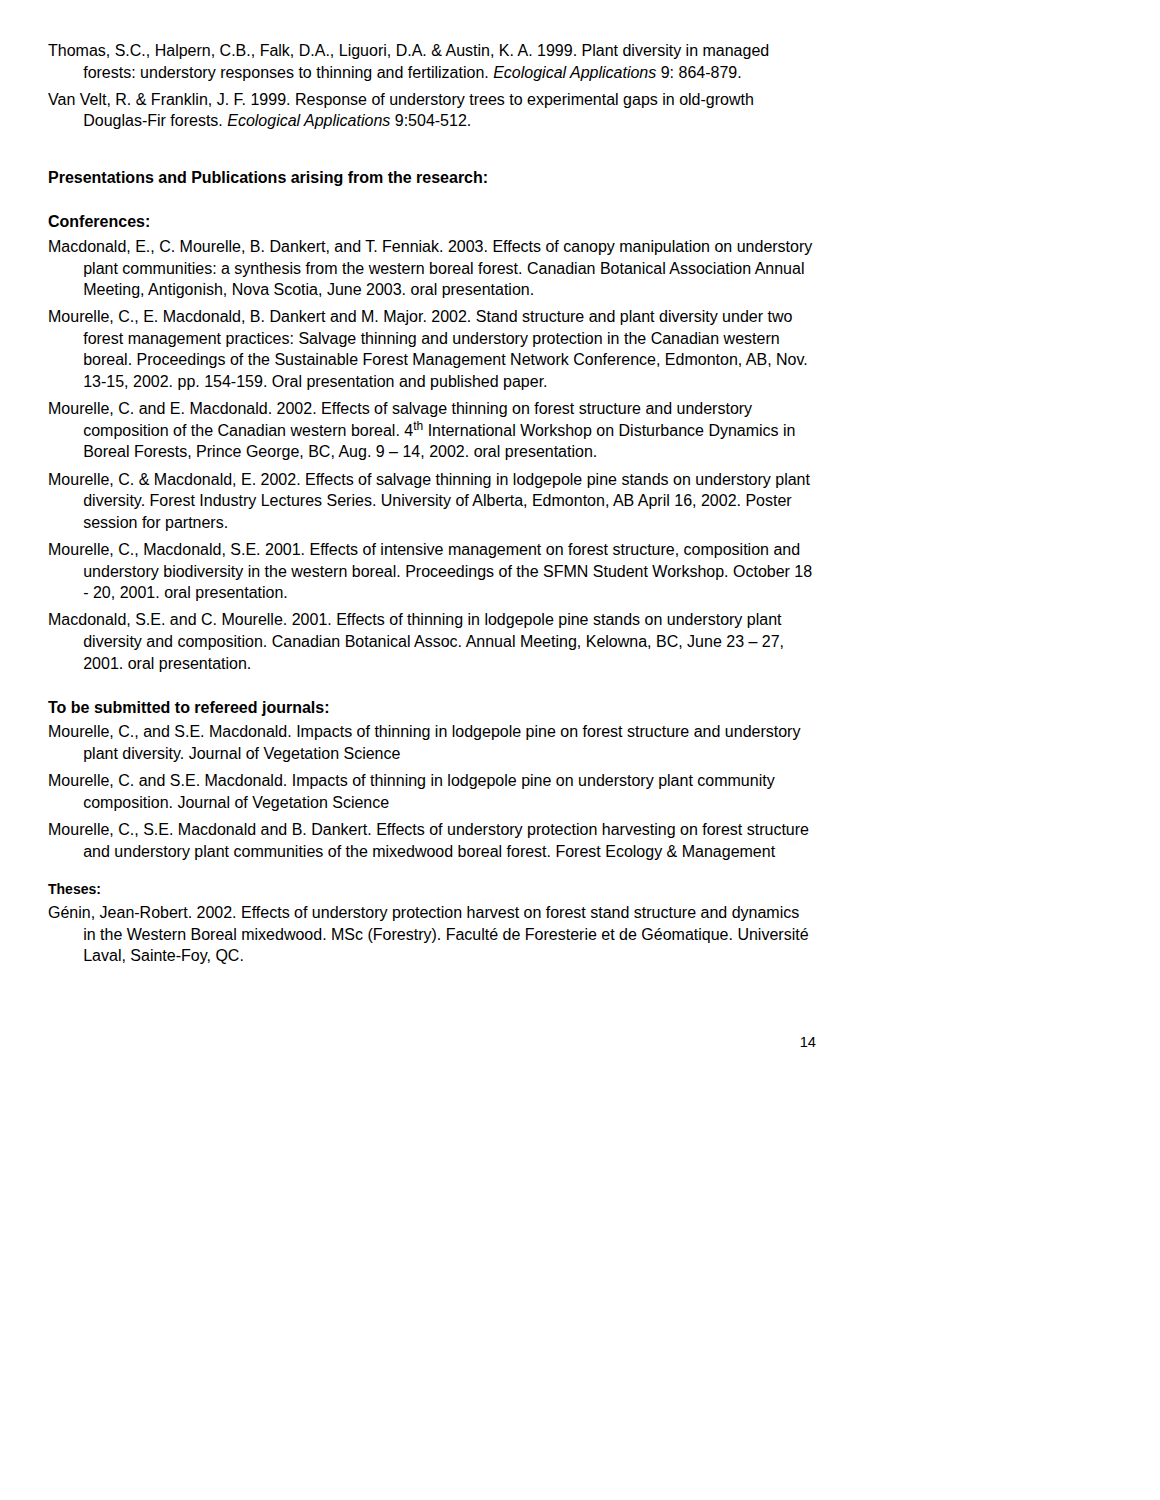Thomas, S.C., Halpern, C.B., Falk, D.A., Liguori, D.A. & Austin, K. A. 1999. Plant diversity in managed forests: understory responses to thinning and fertilization. Ecological Applications 9: 864-879.
Van Velt, R. & Franklin, J. F. 1999. Response of understory trees to experimental gaps in old-growth Douglas-Fir forests. Ecological Applications 9:504-512.
Presentations and Publications arising from the research:
Conferences:
Macdonald, E., C. Mourelle, B. Dankert, and T. Fenniak. 2003. Effects of canopy manipulation on understory plant communities: a synthesis from the western boreal forest. Canadian Botanical Association Annual Meeting, Antigonish, Nova Scotia, June 2003. oral presentation.
Mourelle, C., E. Macdonald, B. Dankert and M. Major. 2002. Stand structure and plant diversity under two forest management practices: Salvage thinning and understory protection in the Canadian western boreal. Proceedings of the Sustainable Forest Management Network Conference, Edmonton, AB, Nov. 13-15, 2002. pp. 154-159. Oral presentation and published paper.
Mourelle, C. and E. Macdonald. 2002. Effects of salvage thinning on forest structure and understory composition of the Canadian western boreal. 4th International Workshop on Disturbance Dynamics in Boreal Forests, Prince George, BC, Aug. 9 – 14, 2002. oral presentation.
Mourelle, C. & Macdonald, E. 2002. Effects of salvage thinning in lodgepole pine stands on understory plant diversity. Forest Industry Lectures Series. University of Alberta, Edmonton, AB April 16, 2002. Poster session for partners.
Mourelle, C., Macdonald, S.E. 2001. Effects of intensive management on forest structure, composition and understory biodiversity in the western boreal. Proceedings of the SFMN Student Workshop. October 18 - 20, 2001. oral presentation.
Macdonald, S.E. and C. Mourelle. 2001. Effects of thinning in lodgepole pine stands on understory plant diversity and composition. Canadian Botanical Assoc. Annual Meeting, Kelowna, BC, June 23 – 27, 2001. oral presentation.
To be submitted to refereed journals:
Mourelle, C., and S.E. Macdonald. Impacts of thinning in lodgepole pine on forest structure and understory plant diversity. Journal of Vegetation Science
Mourelle, C. and S.E. Macdonald. Impacts of thinning in lodgepole pine on understory plant community composition. Journal of Vegetation Science
Mourelle, C., S.E. Macdonald and B. Dankert. Effects of understory protection harvesting on forest structure and understory plant communities of the mixedwood boreal forest. Forest Ecology & Management
Theses:
Génin, Jean-Robert. 2002. Effects of understory protection harvest on forest stand structure and dynamics in the Western Boreal mixedwood. MSc (Forestry). Faculté de Foresterie et de Géomatique. Université Laval, Sainte-Foy, QC.
14